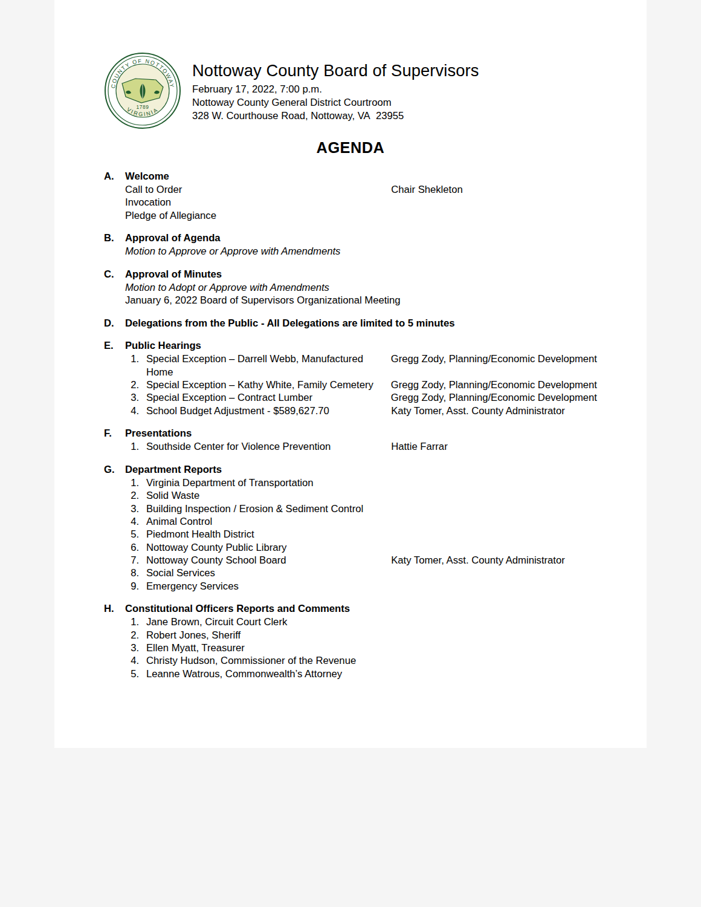COUNTY OF NOTTOWAY VIRGINIA 1789
Nottoway County Board of Supervisors
February 17, 2022, 7:00 p.m.
Nottoway County General District Courtroom
328 W. Courthouse Road, Nottoway, VA 23955
AGENDA
A. Welcome
Call to Order Chair Shekleton
Invocation
Pledge of Allegiance
B. Approval of Agenda
Motion to Approve or Approve with Amendments
C. Approval of Minutes
Motion to Adopt or Approve with Amendments
January 6, 2022 Board of Supervisors Organizational Meeting
D. Delegations from the Public - All Delegations are limited to 5 minutes
E. Public Hearings
Special Exception – Darrell Webb, Manufactured Home Gregg Zody, Planning/Economic Development
Special Exception – Kathy White, Family Cemetery Gregg Zody, Planning/Economic Development
Special Exception – Contract Lumber Gregg Zody, Planning/Economic Development
School Budget Adjustment - $589,627.70 Katy Tomer, Asst. County Administrator
F. Presentations
Southside Center for Violence Prevention Hattie Farrar
G. Department Reports
Virginia Department of Transportation
Solid Waste
Building Inspection / Erosion & Sediment Control
Animal Control
Piedmont Health District
Nottoway County Public Library
Nottoway County School Board Katy Tomer, Asst. County Administrator
Social Services
Emergency Services
H. Constitutional Officers Reports and Comments
Jane Brown, Circuit Court Clerk
Robert Jones, Sheriff
Ellen Myatt, Treasurer
Christy Hudson, Commissioner of the Revenue
Leanne Watrous, Commonwealth’s Attorney